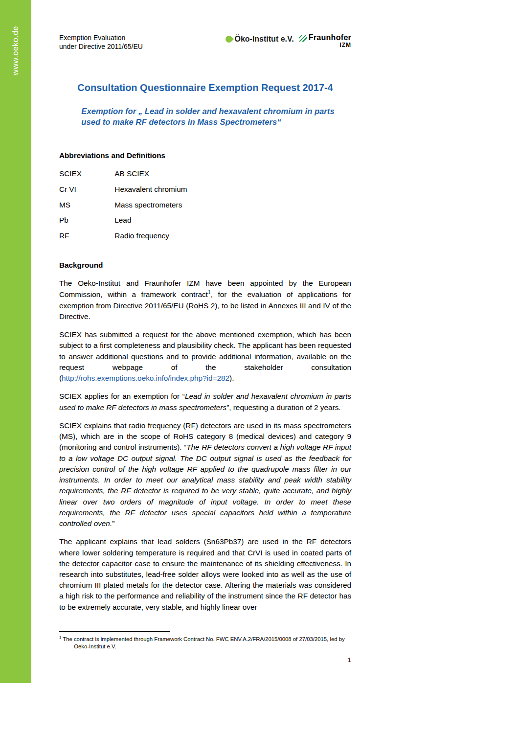www.oeko.de
Exemption Evaluation
under Directive 2011/65/EU
Öko-Institut e.V.
Fraunhofer
IZM
Consultation Questionnaire Exemption Request 2017-4
Exemption for „ Lead in solder and hexavalent chromium in parts used to make RF detectors in Mass Spectrometers“
Abbreviations and Definitions
SCIEX AB SCIEX
Cr VI Hexavalent chromium
MS Mass spectrometers
Pb Lead
RF Radio frequency
Background
The Oeko-Institut and Fraunhofer IZM have been appointed by the European Commission, within a framework contract1, for the evaluation of applications for exemption from Directive 2011/65/EU (RoHS 2), to be listed in Annexes III and IV of the Directive.
SCIEX has submitted a request for the above mentioned exemption, which has been subject to a first completeness and plausibility check. The applicant has been requested to answer additional questions and to provide additional information, available on the request webpage of the stakeholder consultation (http://rohs.exemptions.oeko.info/index.php?id=282).
SCIEX applies for an exemption for “Lead in solder and hexavalent chromium in parts used to make RF detectors in mass spectrometers”, requesting a duration of 2 years.
SCIEX explains that radio frequency (RF) detectors are used in its mass spectrometers (MS), which are in the scope of RoHS category 8 (medical devices) and category 9 (monitoring and control instruments). “The RF detectors convert a high voltage RF input to a low voltage DC output signal. The DC output signal is used as the feedback for precision control of the high voltage RF applied to the quadrupole mass filter in our instruments. In order to meet our analytical mass stability and peak width stability requirements, the RF detector is required to be very stable, quite accurate, and highly linear over two orders of magnitude of input voltage. In order to meet these requirements, the RF detector uses special capacitors held within a temperature controlled oven.”
The applicant explains that lead solders (Sn63Pb37) are used in the RF detectors where lower soldering temperature is required and that CrVI is used in coated parts of the detector capacitor case to ensure the maintenance of its shielding effectiveness. In research into substitutes, lead-free solder alloys were looked into as well as the use of chromium III plated metals for the detector case. Altering the materials was considered a high risk to the performance and reliability of the instrument since the RF detector has to be extremely accurate, very stable, and highly linear over
1 The contract is implemented through Framework Contract No. FWC ENV.A.2/FRA/2015/0008 of 27/03/2015, led by Oeko-Institut e.V.
1